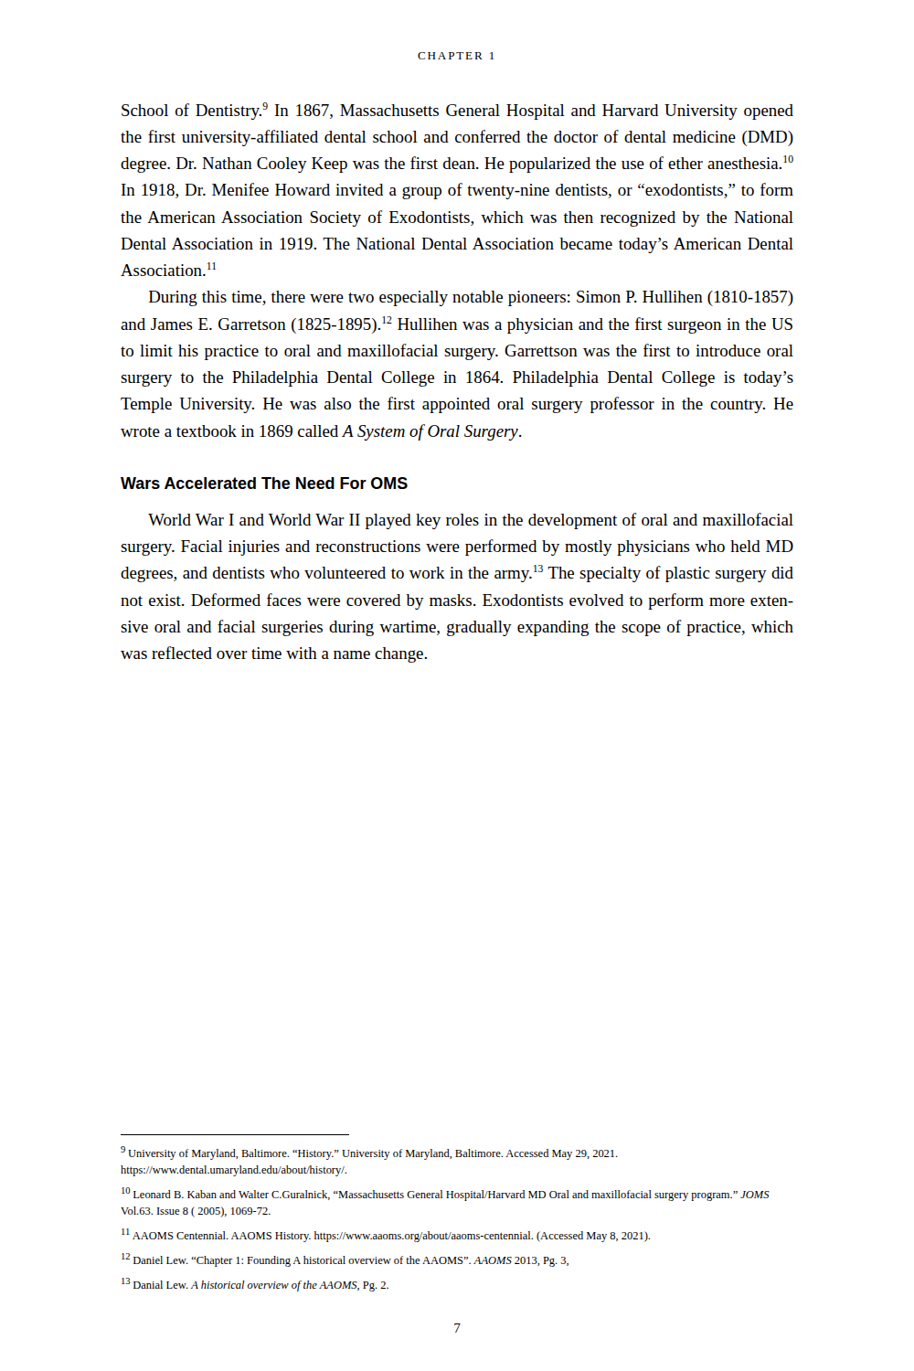Chapter 1
School of Dentistry.9 In 1867, Massachusetts General Hospital and Harvard University opened the first university-affiliated dental school and conferred the doctor of dental medicine (DMD) degree. Dr. Nathan Cooley Keep was the first dean. He popularized the use of ether anesthesia.10 In 1918, Dr. Menifee Howard invited a group of twenty-nine dentists, or “exodontists,” to form the American Association Society of Exodontists, which was then recognized by the National Dental Association in 1919. The National Dental Association became today’s American Dental Association.11
During this time, there were two especially notable pioneers: Simon P. Hullihen (1810-1857) and James E. Garretson (1825-1895).12 Hullihen was a physician and the first surgeon in the US to limit his practice to oral and maxillofacial surgery. Garrettson was the first to introduce oral surgery to the Philadelphia Dental College in 1864. Philadelphia Dental College is today’s Temple University. He was also the first appointed oral surgery professor in the country. He wrote a textbook in 1869 called A System of Oral Surgery.
Wars Accelerated The Need For OMS
World War I and World War II played key roles in the development of oral and maxillofacial surgery. Facial injuries and reconstructions were performed by mostly physicians who held MD degrees, and dentists who volunteered to work in the army.13 The specialty of plastic surgery did not exist. Deformed faces were covered by masks. Exodontists evolved to perform more extensive oral and facial surgeries during wartime, gradually expanding the scope of practice, which was reflected over time with a name change.
9University of Maryland, Baltimore. “History.” University of Maryland, Baltimore. Accessed May 29, 2021. https://www.dental.umaryland.edu/about/history/.
10Leonard B. Kaban and Walter C.Guralnick, “Massachusetts General Hospital/Harvard MD Oral and maxillofacial surgery program.” JOMS Vol.63. Issue 8 ( 2005), 1069-72.
11AAOMS Centennial. AAOMS History. https://www.aaoms.org/about/aaoms-centennial. (Accessed May 8, 2021).
12Daniel Lew. “Chapter 1: Founding A historical overview of the AAOMS”. AAOMS 2013, Pg. 3,
13Danial Lew. A historical overview of the AAOMS, Pg. 2.
7